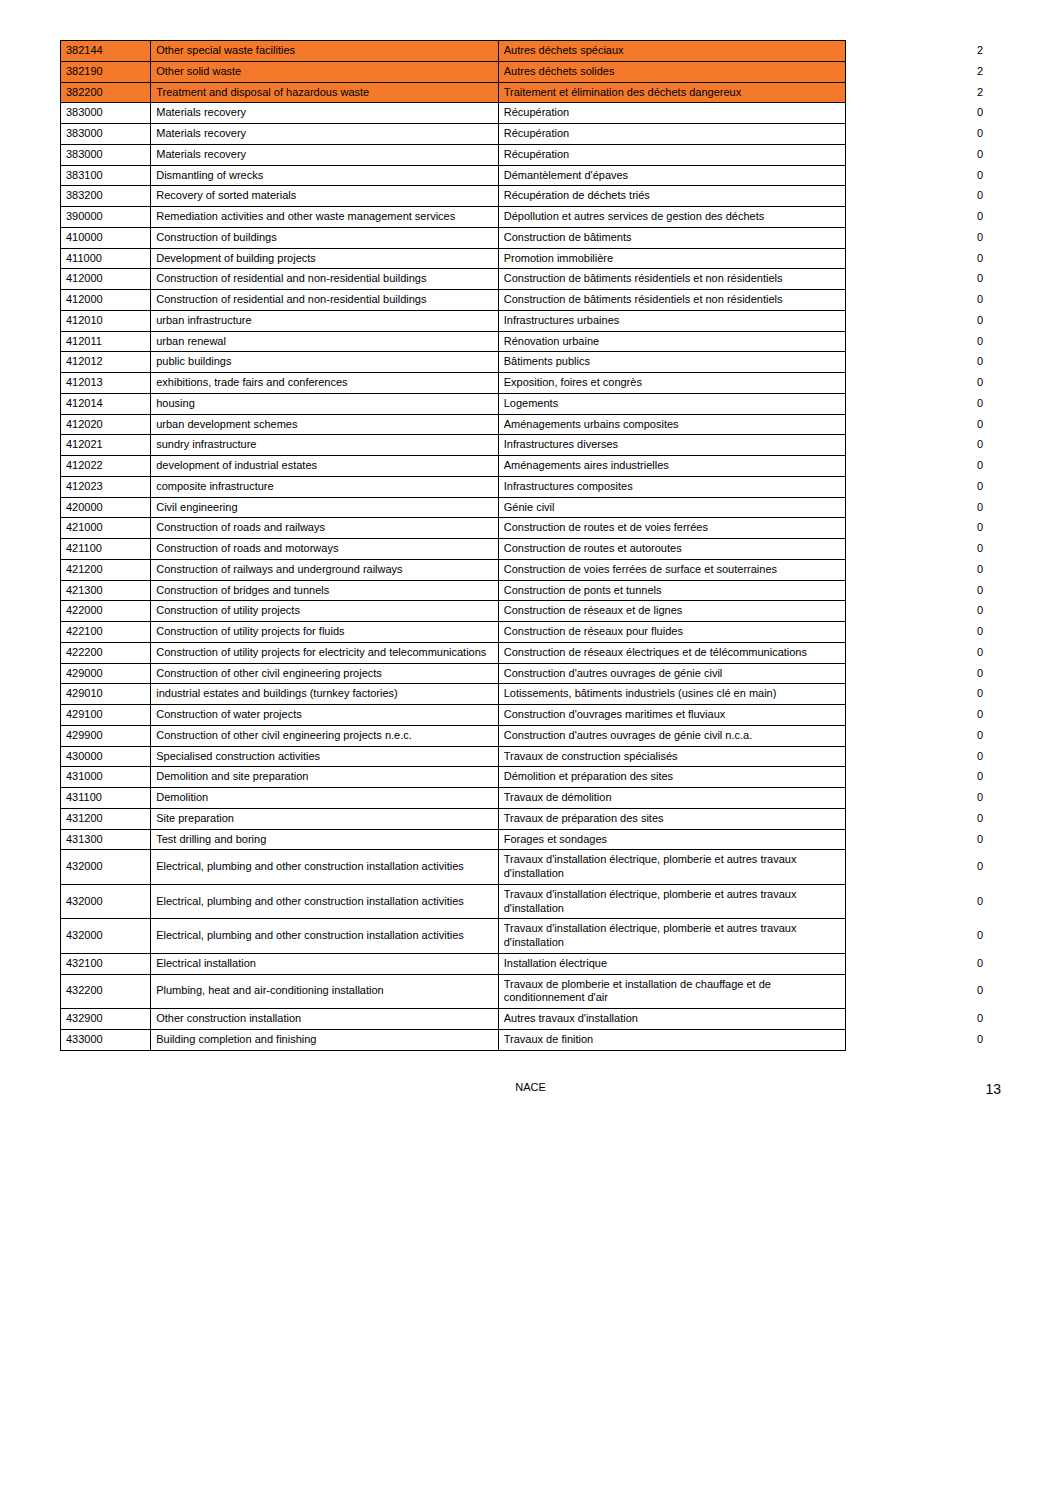| 382144 | Other special waste facilities | Autres déchets spéciaux | 2 |
| 382190 | Other solid waste | Autres déchets solides | 2 |
| 382200 | Treatment and disposal of hazardous waste | Traitement et élimination des déchets dangereux | 2 |
| 383000 | Materials recovery | Récupération | 0 |
| 383000 | Materials recovery | Récupération | 0 |
| 383000 | Materials recovery | Récupération | 0 |
| 383100 | Dismantling of wrecks | Démantèlement d'épaves | 0 |
| 383200 | Recovery of sorted materials | Récupération de déchets triés | 0 |
| 390000 | Remediation activities and other waste management services | Dépollution et autres services de gestion des déchets | 0 |
| 410000 | Construction of buildings | Construction de bâtiments | 0 |
| 411000 | Development of building projects | Promotion immobilière | 0 |
| 412000 | Construction of residential and non-residential buildings | Construction de bâtiments résidentiels et non résidentiels | 0 |
| 412000 | Construction of residential and non-residential buildings | Construction de bâtiments résidentiels et non résidentiels | 0 |
| 412010 | urban infrastructure | Infrastructures urbaines | 0 |
| 412011 | urban renewal | Rénovation urbaine | 0 |
| 412012 | public buildings | Bâtiments publics | 0 |
| 412013 | exhibitions, trade fairs and conferences | Exposition, foires et congrès | 0 |
| 412014 | housing | Logements | 0 |
| 412020 | urban development schemes | Aménagements urbains composites | 0 |
| 412021 | sundry infrastructure | Infrastructures diverses | 0 |
| 412022 | development of industrial estates | Aménagements aires industrielles | 0 |
| 412023 | composite infrastructure | Infrastructures composites | 0 |
| 420000 | Civil engineering | Génie civil | 0 |
| 421000 | Construction of roads and railways | Construction de routes et de voies ferrées | 0 |
| 421100 | Construction of roads and motorways | Construction de routes et autoroutes | 0 |
| 421200 | Construction of railways and underground railways | Construction de voies ferrées de surface et souterraines | 0 |
| 421300 | Construction of bridges and tunnels | Construction de ponts et tunnels | 0 |
| 422000 | Construction of utility projects | Construction de réseaux et de lignes | 0 |
| 422100 | Construction of utility projects for fluids | Construction de réseaux pour fluides | 0 |
| 422200 | Construction of utility projects for electricity and telecommunications | Construction de réseaux électriques et de télécommunications | 0 |
| 429000 | Construction of other civil engineering projects | Construction d'autres ouvrages de génie civil | 0 |
| 429010 | industrial estates and buildings (turnkey factories) | Lotissements, bâtiments industriels (usines clé en main) | 0 |
| 429100 | Construction of water projects | Construction d'ouvrages maritimes et fluviaux | 0 |
| 429900 | Construction of other civil engineering projects n.e.c. | Construction d'autres ouvrages de génie civil n.c.a. | 0 |
| 430000 | Specialised construction activities | Travaux de construction spécialisés | 0 |
| 431000 | Demolition and site preparation | Démolition et préparation des sites | 0 |
| 431100 | Demolition | Travaux de démolition | 0 |
| 431200 | Site preparation | Travaux de préparation des sites | 0 |
| 431300 | Test drilling and boring | Forages et sondages | 0 |
| 432000 | Electrical, plumbing and other construction installation activities | Travaux d'installation électrique, plomberie et autres travaux d'installation | 0 |
| 432000 | Electrical, plumbing and other construction installation activities | Travaux d'installation électrique, plomberie et autres travaux d'installation | 0 |
| 432000 | Electrical, plumbing and other construction installation activities | Travaux d'installation électrique, plomberie et autres travaux d'installation | 0 |
| 432100 | Electrical installation | Installation électrique | 0 |
| 432200 | Plumbing, heat and air-conditioning installation | Travaux de plomberie et installation de chauffage et de conditionnement d'air | 0 |
| 432900 | Other construction installation | Autres travaux d'installation | 0 |
| 433000 | Building completion and finishing | Travaux de finition | 0 |
NACE 13